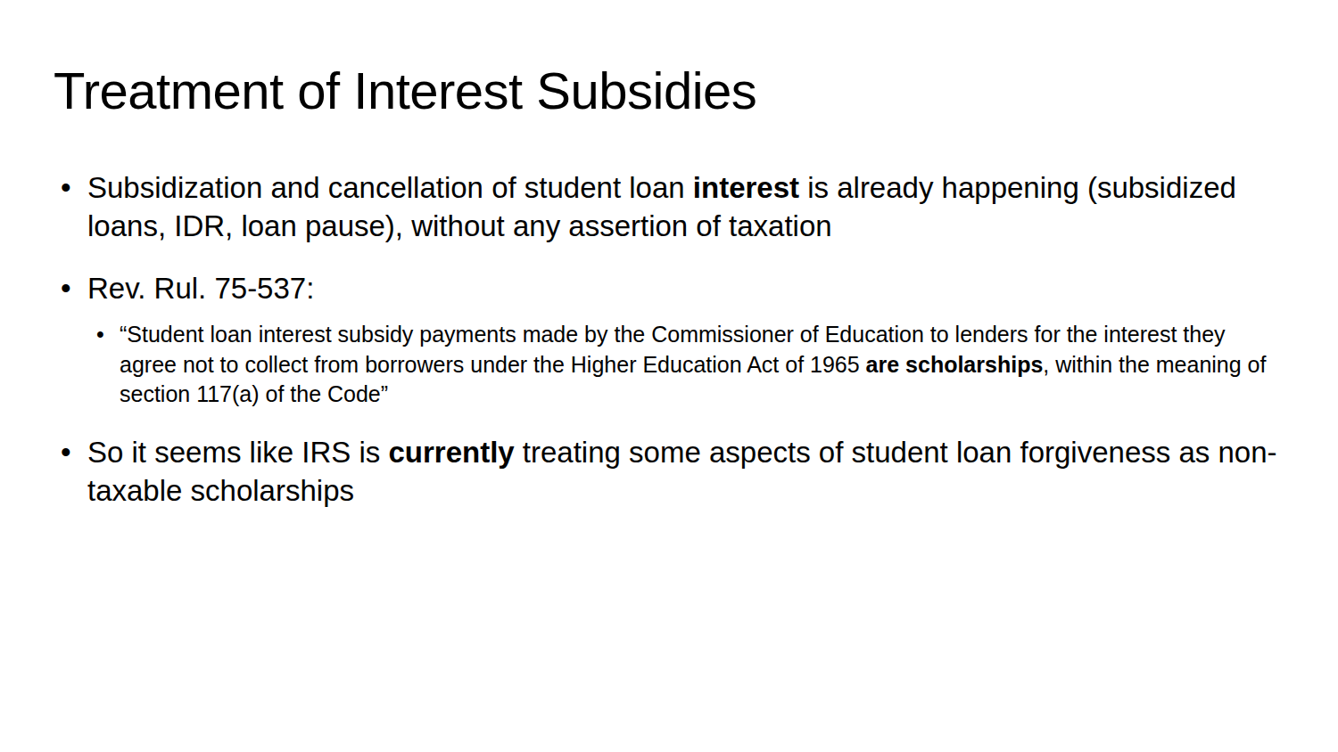Treatment of Interest Subsidies
Subsidization and cancellation of student loan interest is already happening (subsidized loans, IDR, loan pause), without any assertion of taxation
Rev. Rul. 75-537:
“Student loan interest subsidy payments made by the Commissioner of Education to lenders for the interest they agree not to collect from borrowers under the Higher Education Act of 1965 are scholarships, within the meaning of section 117(a) of the Code”
So it seems like IRS is currently treating some aspects of student loan forgiveness as non-taxable scholarships